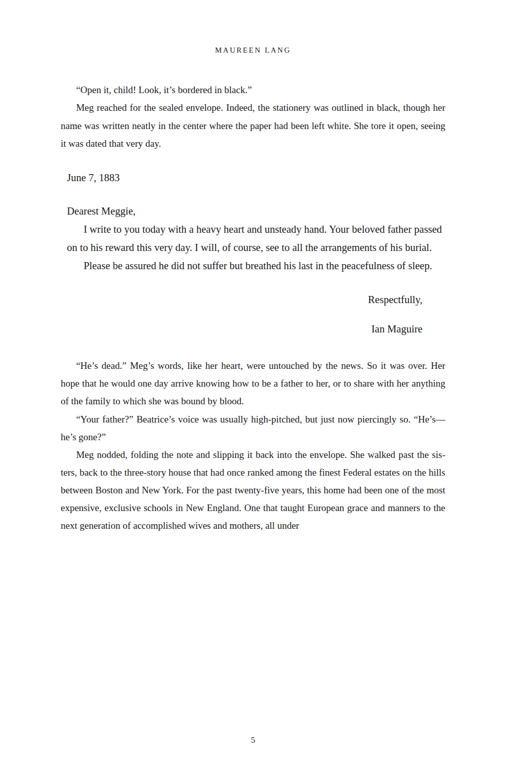Maureen Lang
“Open it, child! Look, it’s bordered in black.”
Meg reached for the sealed envelope. Indeed, the stationery was outlined in black, though her name was written neatly in the center where the paper had been left white. She tore it open, seeing it was dated that very day.
June 7, 1883
Dearest Meggie,
I write to you today with a heavy heart and unsteady hand. Your beloved father passed on to his reward this very day. I will, of course, see to all the arrangements of his burial.
Please be assured he did not suffer but breathed his last in the peacefulness of sleep.
Respectfully,
Ian Maguire
“He’s dead.” Meg’s words, like her heart, were untouched by the news. So it was over. Her hope that he would one day arrive knowing how to be a father to her, or to share with her anything of the family to which she was bound by blood.
“Your father?” Beatrice’s voice was usually high-pitched, but just now piercingly so. “He’s—he’s gone?”
Meg nodded, folding the note and slipping it back into the envelope. She walked past the sisters, back to the three-story house that had once ranked among the finest Federal estates on the hills between Boston and New York. For the past twenty-five years, this home had been one of the most expensive, exclusive schools in New England. One that taught European grace and manners to the next generation of accomplished wives and mothers, all under
5